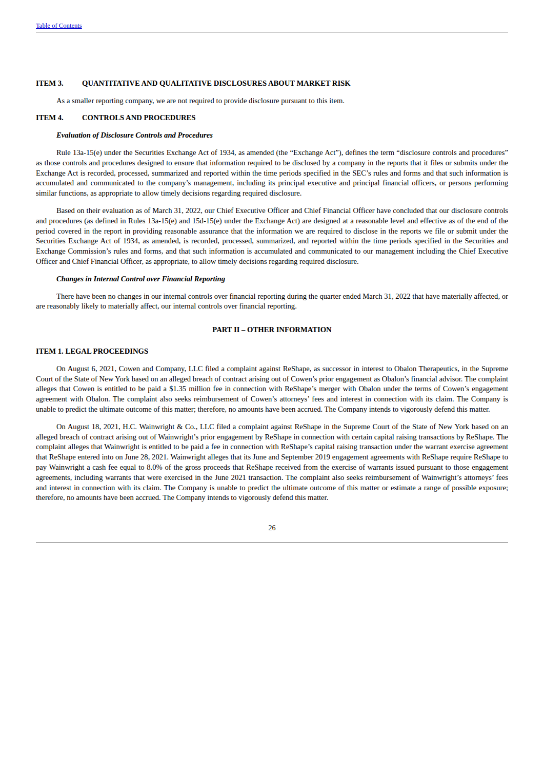Table of Contents
ITEM 3. QUANTITATIVE AND QUALITATIVE DISCLOSURES ABOUT MARKET RISK
As a smaller reporting company, we are not required to provide disclosure pursuant to this item.
ITEM 4. CONTROLS AND PROCEDURES
Evaluation of Disclosure Controls and Procedures
Rule 13a-15(e) under the Securities Exchange Act of 1934, as amended (the “Exchange Act”), defines the term “disclosure controls and procedures” as those controls and procedures designed to ensure that information required to be disclosed by a company in the reports that it files or submits under the Exchange Act is recorded, processed, summarized and reported within the time periods specified in the SEC’s rules and forms and that such information is accumulated and communicated to the company’s management, including its principal executive and principal financial officers, or persons performing similar functions, as appropriate to allow timely decisions regarding required disclosure.
Based on their evaluation as of March 31, 2022, our Chief Executive Officer and Chief Financial Officer have concluded that our disclosure controls and procedures (as defined in Rules 13a-15(e) and 15d-15(e) under the Exchange Act) are designed at a reasonable level and effective as of the end of the period covered in the report in providing reasonable assurance that the information we are required to disclose in the reports we file or submit under the Securities Exchange Act of 1934, as amended, is recorded, processed, summarized, and reported within the time periods specified in the Securities and Exchange Commission’s rules and forms, and that such information is accumulated and communicated to our management including the Chief Executive Officer and Chief Financial Officer, as appropriate, to allow timely decisions regarding required disclosure.
Changes in Internal Control over Financial Reporting
There have been no changes in our internal controls over financial reporting during the quarter ended March 31, 2022 that have materially affected, or are reasonably likely to materially affect, our internal controls over financial reporting.
PART II – OTHER INFORMATION
ITEM 1. LEGAL PROCEEDINGS
On August 6, 2021, Cowen and Company, LLC filed a complaint against ReShape, as successor in interest to Obalon Therapeutics, in the Supreme Court of the State of New York based on an alleged breach of contract arising out of Cowen’s prior engagement as Obalon’s financial advisor. The complaint alleges that Cowen is entitled to be paid a $1.35 million fee in connection with ReShape’s merger with Obalon under the terms of Cowen’s engagement agreement with Obalon. The complaint also seeks reimbursement of Cowen’s attorneys’ fees and interest in connection with its claim. The Company is unable to predict the ultimate outcome of this matter; therefore, no amounts have been accrued. The Company intends to vigorously defend this matter.
On August 18, 2021, H.C. Wainwright & Co., LLC filed a complaint against ReShape in the Supreme Court of the State of New York based on an alleged breach of contract arising out of Wainwright’s prior engagement by ReShape in connection with certain capital raising transactions by ReShape. The complaint alleges that Wainwright is entitled to be paid a fee in connection with ReShape’s capital raising transaction under the warrant exercise agreement that ReShape entered into on June 28, 2021. Wainwright alleges that its June and September 2019 engagement agreements with ReShape require ReShape to pay Wainwright a cash fee equal to 8.0% of the gross proceeds that ReShape received from the exercise of warrants issued pursuant to those engagement agreements, including warrants that were exercised in the June 2021 transaction. The complaint also seeks reimbursement of Wainwright’s attorneys’ fees and interest in connection with its claim. The Company is unable to predict the ultimate outcome of this matter or estimate a range of possible exposure; therefore, no amounts have been accrued. The Company intends to vigorously defend this matter.
26